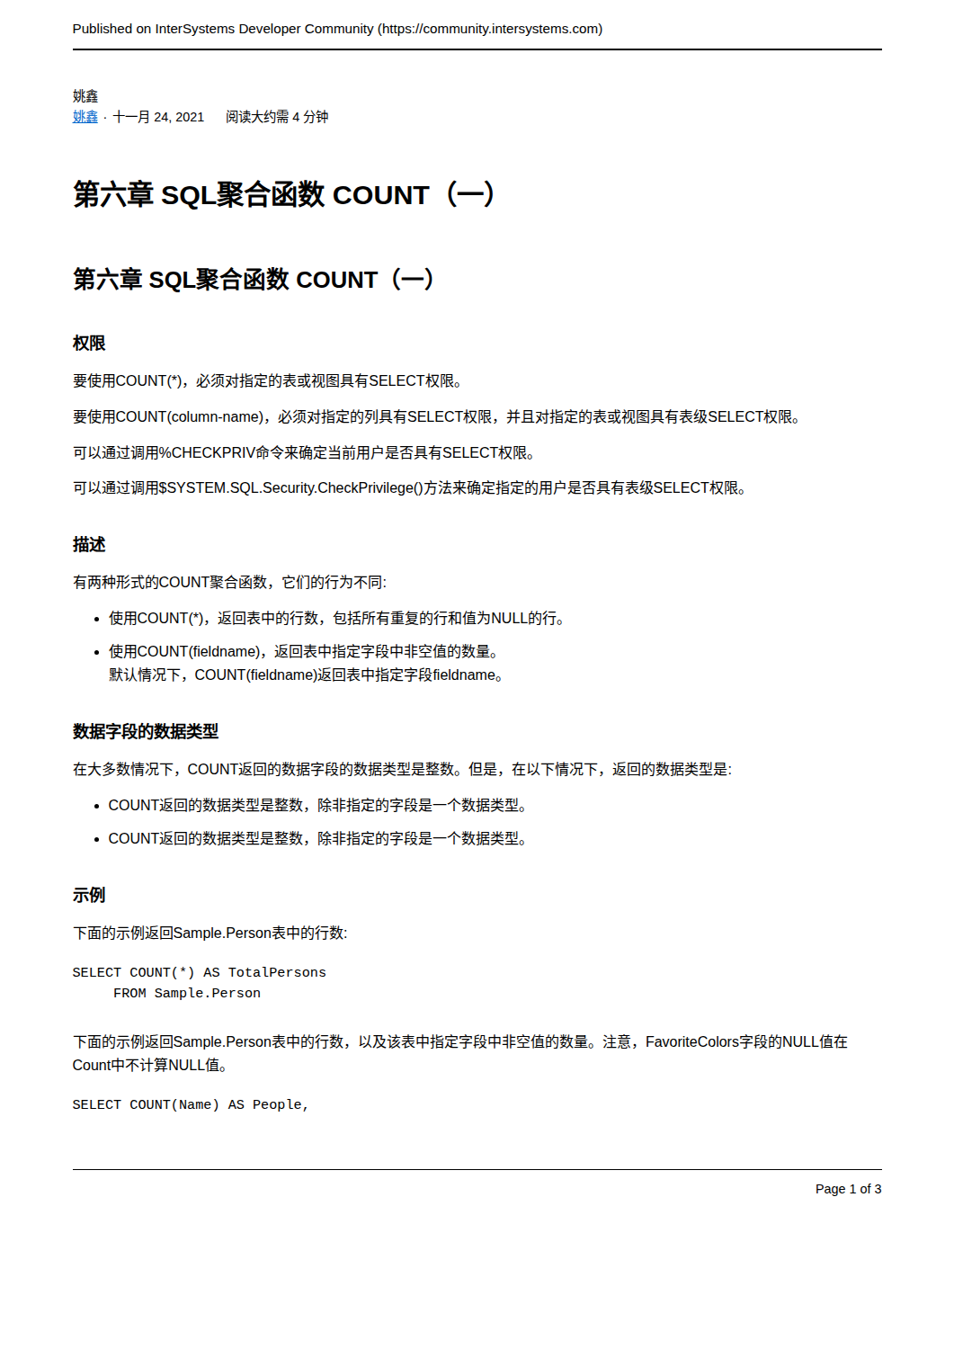Published on InterSystems Developer Community (https://community.intersystems.com)
姚鑫
姚鑫·十一月 24, 2021 阅读大约需 4 分钟
第六章 SQL聚合函数 COUNT（一）
第六章 SQL聚合函数 COUNT（一）
权限
要使用COUNT(*)，必须对指定的表或视图具有SELECT权限。
要使用COUNT(column-name)，必须对指定的列具有SELECT权限，并且对指定的表或视图具有表级SELECT权限。
可以通过调用%CHECKPRIV命令来确定当前用户是否具有SELECT权限。
可以通过调用$SYSTEM.SQL.Security.CheckPrivilege()方法来确定指定的用户是否具有表级SELECT权限。
描述
有两种形式的COUNT聚合函数，它们的行为不同:
使用COUNT(*)，返回表中的行数，包括所有重复的行和值为NULL的行。
使用COUNT(fieldname)，返回表中指定字段中非空值的数量。
默认情况下，COUNT(fieldname)返回表中指定字段fieldname。
数据字段的数据类型
在大多数情况下，COUNT返回的数据字段的数据类型是整数。但是，在以下情况下，返回的数据类型是:
COUNT返回的数据类型是整数，除非指定的字段是一个数据类型。
COUNT返回的数据类型是整数，除非指定的字段是一个数据类型。
示例
下面的示例返回Sample.Person表中的行数:
SELECT COUNT(*) AS TotalPersons
     FROM Sample.Person
下面的示例返回Sample.Person表中的行数，以及该表中指定字段中非空值的数量。注意，FavoriteColors字段的NULL值在Count中不计算NULL值。
SELECT COUNT(Name) AS People,
Page 1 of 3